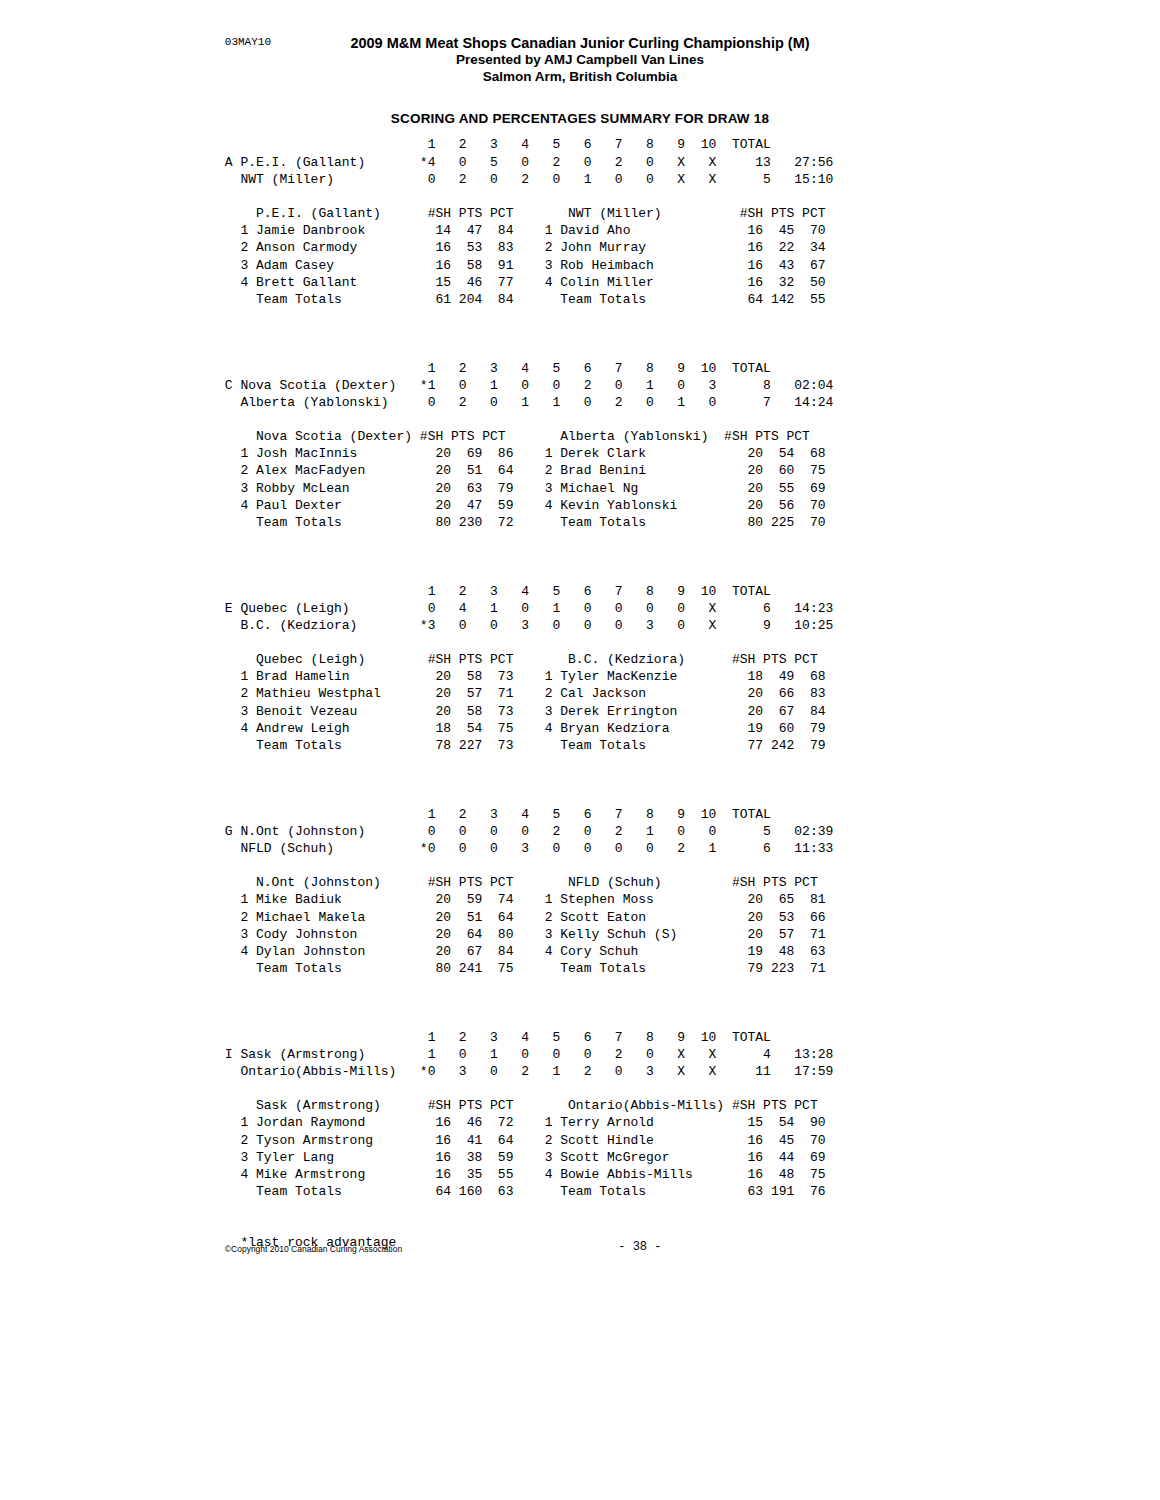03MAY10
2009 M&M Meat Shops Canadian Junior Curling Championship (M)
Presented by AMJ Campbell Van Lines
Salmon Arm, British Columbia
SCORING AND PERCENTAGES SUMMARY FOR DRAW 18
                          1   2   3   4   5   6   7   8   9  10  TOTAL
A P.E.I. (Gallant)       *4   0   5   0   2   0   2   0   X   X     13   27:56
  NWT (Miller)            0   2   0   2   0   1   0   0   X   X      5   15:10

    P.E.I. (Gallant)      #SH PTS PCT       NWT (Miller)          #SH PTS PCT
  1 Jamie Danbrook         14  47  84    1 David Aho               16  45  70
  2 Anson Carmody          16  53  83    2 John Murray             16  22  34
  3 Adam Casey             16  58  91    3 Rob Heimbach            16  43  67
  4 Brett Gallant          15  46  77    4 Colin Miller            16  32  50
    Team Totals            61 204  84      Team Totals             64 142  55



                          1   2   3   4   5   6   7   8   9  10  TOTAL
C Nova Scotia (Dexter)   *1   0   1   0   0   2   0   1   0   3      8   02:04
  Alberta (Yablonski)     0   2   0   1   1   0   2   0   1   0      7   14:24

    Nova Scotia (Dexter) #SH PTS PCT       Alberta (Yablonski)  #SH PTS PCT
  1 Josh MacInnis          20  69  86    1 Derek Clark             20  54  68
  2 Alex MacFadyen         20  51  64    2 Brad Benini             20  60  75
  3 Robby McLean           20  63  79    3 Michael Ng              20  55  69
  4 Paul Dexter            20  47  59    4 Kevin Yablonski         20  56  70
    Team Totals            80 230  72      Team Totals             80 225  70



                          1   2   3   4   5   6   7   8   9  10  TOTAL
E Quebec (Leigh)          0   4   1   0   1   0   0   0   0   X      6   14:23
  B.C. (Kedziora)        *3   0   0   3   0   0   0   3   0   X      9   10:25

    Quebec (Leigh)        #SH PTS PCT       B.C. (Kedziora)      #SH PTS PCT
  1 Brad Hamelin           20  58  73    1 Tyler MacKenzie         18  49  68
  2 Mathieu Westphal       20  57  71    2 Cal Jackson             20  66  83
  3 Benoit Vezeau          20  58  73    3 Derek Errington         20  67  84
  4 Andrew Leigh           18  54  75    4 Bryan Kedziora          19  60  79
    Team Totals            78 227  73      Team Totals             77 242  79



                          1   2   3   4   5   6   7   8   9  10  TOTAL
G N.Ont (Johnston)        0   0   0   0   2   0   2   1   0   0      5   02:39
  NFLD (Schuh)           *0   0   0   3   0   0   0   0   2   1      6   11:33

    N.Ont (Johnston)      #SH PTS PCT       NFLD (Schuh)         #SH PTS PCT
  1 Mike Badiuk            20  59  74    1 Stephen Moss            20  65  81
  2 Michael Makela         20  51  64    2 Scott Eaton             20  53  66
  3 Cody Johnston          20  64  80    3 Kelly Schuh (S)         20  57  71
  4 Dylan Johnston         20  67  84    4 Cory Schuh              19  48  63
    Team Totals            80 241  75      Team Totals             79 223  71



                          1   2   3   4   5   6   7   8   9  10  TOTAL
I Sask (Armstrong)        1   0   1   0   0   0   2   0   X   X      4   13:28
  Ontario(Abbis-Mills)   *0   3   0   2   1   2   0   3   X   X     11   17:59

    Sask (Armstrong)      #SH PTS PCT       Ontario(Abbis-Mills) #SH PTS PCT
  1 Jordan Raymond         16  46  72    1 Terry Arnold            15  54  90
  2 Tyson Armstrong        16  41  64    2 Scott Hindle            16  45  70
  3 Tyler Lang             16  38  59    3 Scott McGregor          16  44  69
  4 Mike Armstrong         16  35  55    4 Bowie Abbis-Mills       16  48  75
    Team Totals            64 160  63      Team Totals             63 191  76


  *last rock advantage
©Copyright 2010 Canadian Curling Association
- 38 -